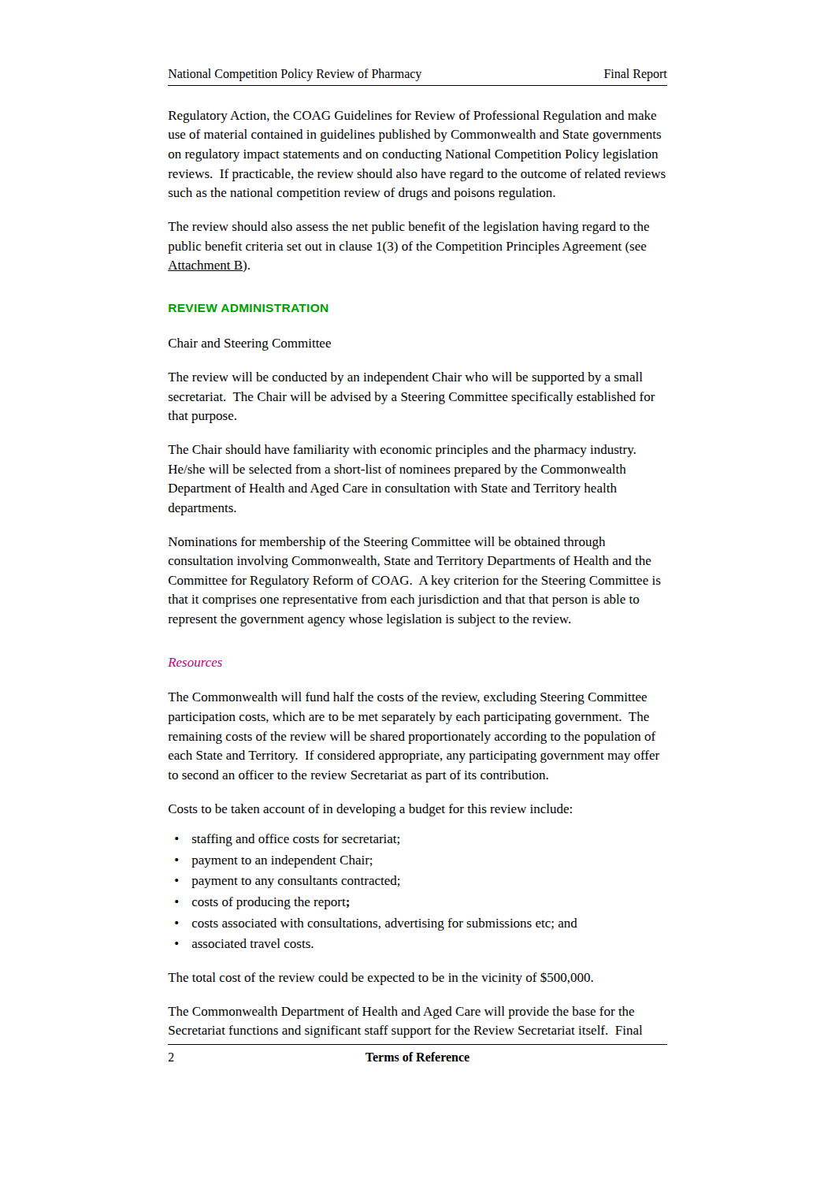National Competition Policy Review of Pharmacy
Final Report
Regulatory Action, the COAG Guidelines for Review of Professional Regulation and make use of material contained in guidelines published by Commonwealth and State governments on regulatory impact statements and on conducting National Competition Policy legislation reviews. If practicable, the review should also have regard to the outcome of related reviews such as the national competition review of drugs and poisons regulation.
The review should also assess the net public benefit of the legislation having regard to the public benefit criteria set out in clause 1(3) of the Competition Principles Agreement (see Attachment B).
Review Administration
Chair and Steering Committee
The review will be conducted by an independent Chair who will be supported by a small secretariat. The Chair will be advised by a Steering Committee specifically established for that purpose.
The Chair should have familiarity with economic principles and the pharmacy industry. He/she will be selected from a short-list of nominees prepared by the Commonwealth Department of Health and Aged Care in consultation with State and Territory health departments.
Nominations for membership of the Steering Committee will be obtained through consultation involving Commonwealth, State and Territory Departments of Health and the Committee for Regulatory Reform of COAG. A key criterion for the Steering Committee is that it comprises one representative from each jurisdiction and that that person is able to represent the government agency whose legislation is subject to the review.
Resources
The Commonwealth will fund half the costs of the review, excluding Steering Committee participation costs, which are to be met separately by each participating government. The remaining costs of the review will be shared proportionately according to the population of each State and Territory. If considered appropriate, any participating government may offer to second an officer to the review Secretariat as part of its contribution.
Costs to be taken account of in developing a budget for this review include:
staffing and office costs for secretariat;
payment to an independent Chair;
payment to any consultants contracted;
costs of producing the report;
costs associated with consultations, advertising for submissions etc; and
associated travel costs.
The total cost of the review could be expected to be in the vicinity of $500,000.
The Commonwealth Department of Health and Aged Care will provide the base for the Secretariat functions and significant staff support for the Review Secretariat itself. Final
2
Terms of Reference